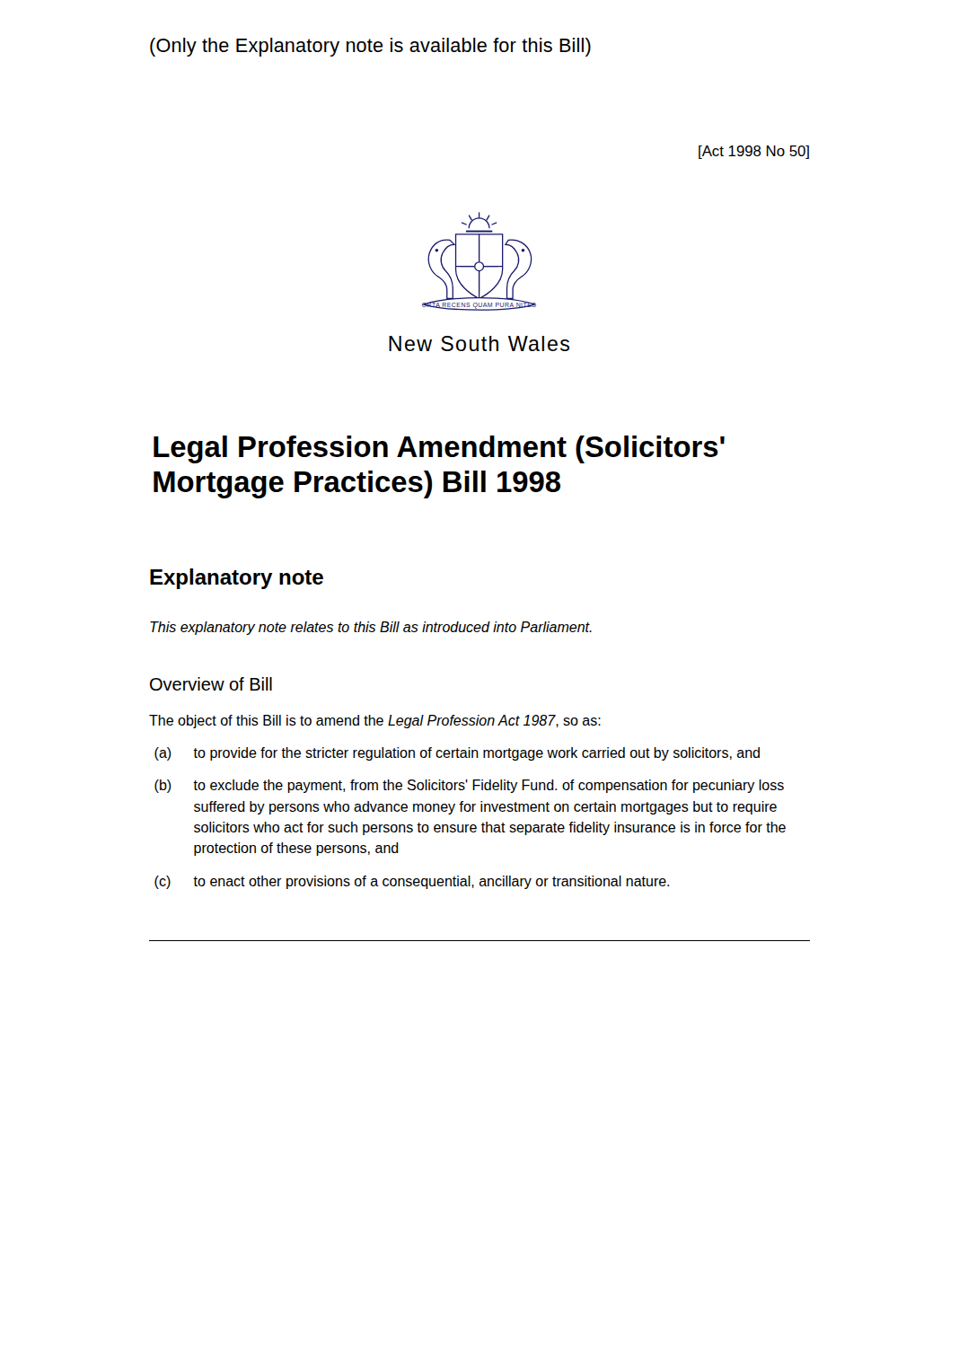(Only the Explanatory note is available for this Bill)
[Act 1998 No 50]
ORTA RECENS QUAM PURA NITES
New South Wales
Legal Profession Amendment (Solicitors' Mortgage Practices) Bill 1998
Explanatory note
This explanatory note relates to this Bill as introduced into Parliament.
Overview of Bill
The object of this Bill is to amend the Legal Profession Act 1987, so as:
(a) to provide for the stricter regulation of certain mortgage work carried out by solicitors, and
(b) to exclude the payment, from the Solicitors' Fidelity Fund. of compensation for pecuniary loss suffered by persons who advance money for investment on certain mortgages but to require solicitors who act for such persons to ensure that separate fidelity insurance is in force for the protection of these persons, and
(c) to enact other provisions of a consequential, ancillary or transitional nature.